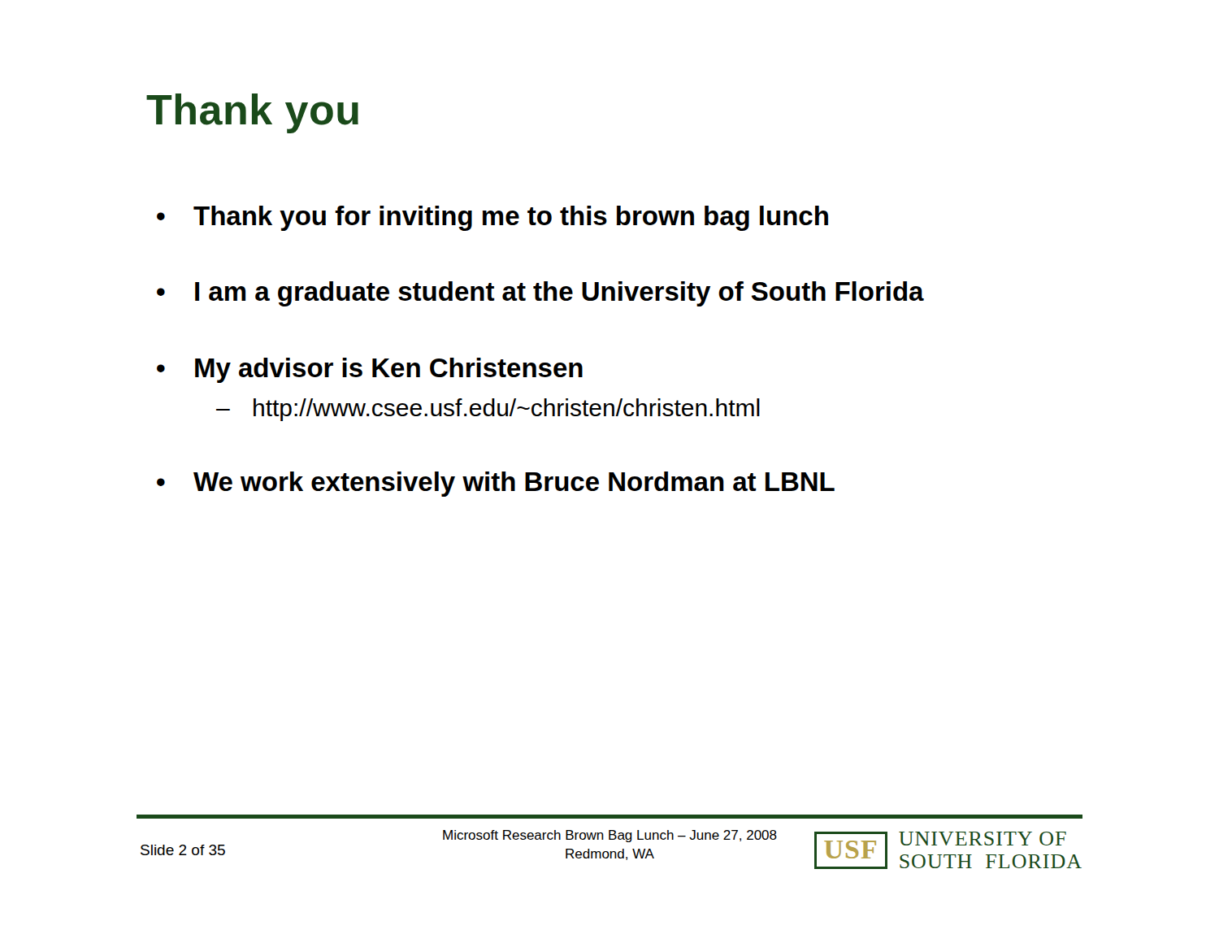Thank you
Thank you for inviting me to this brown bag lunch
I am a graduate student at the University of South Florida
My advisor is Ken Christensen
http://www.csee.usf.edu/~christen/christen.html
We work extensively with Bruce Nordman at LBNL
Slide 2 of 35
Microsoft Research Brown Bag Lunch – June 27, 2008
Redmond, WA
USF UNIVERSITY OFSOUTH FLORIDA